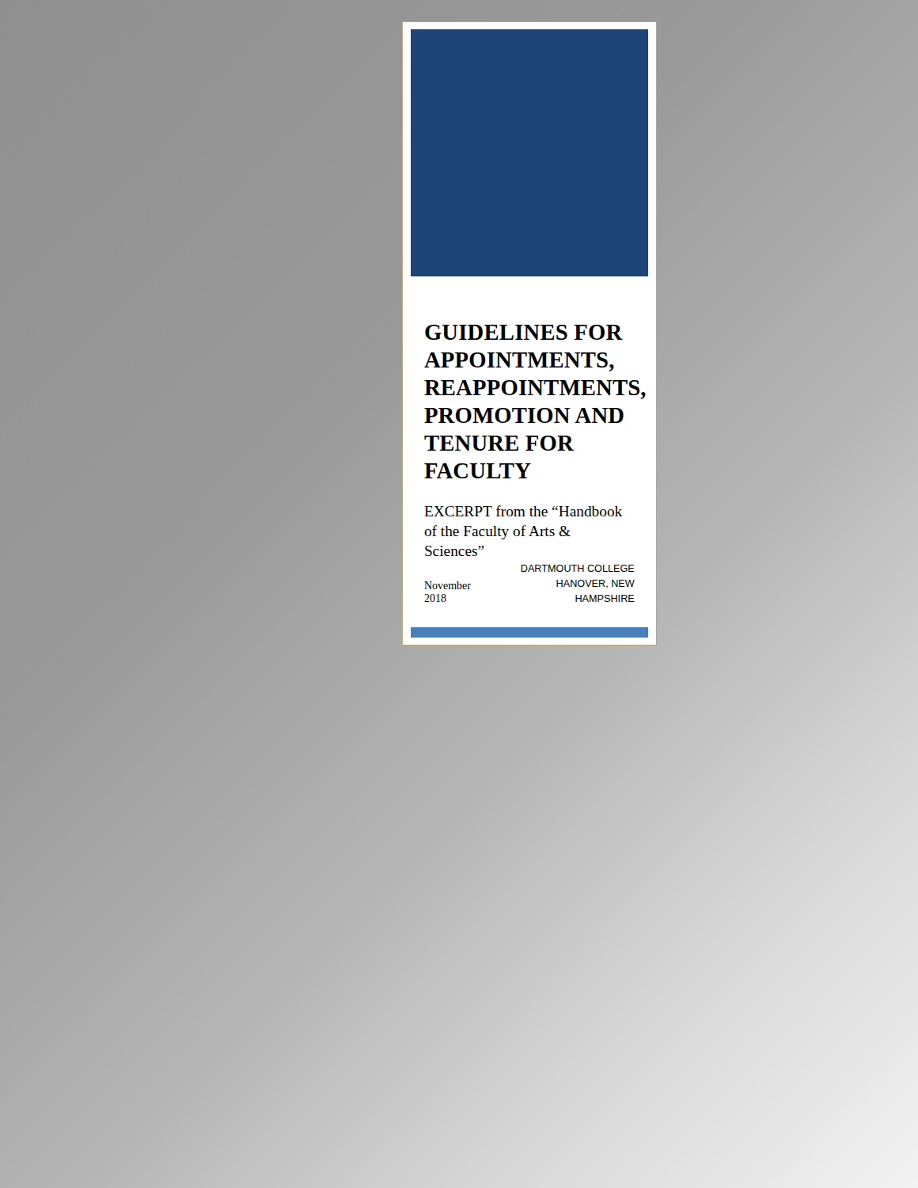GUIDELINES FOR APPOINTMENTS, REAPPOINTMENTS, PROMOTION AND TENURE FOR FACULTY
EXCERPT from the “Handbook of the Faculty of Arts & Sciences”
November 2018
DARTMOUTH COLLEGE
HANOVER, NEW HAMPSHIRE